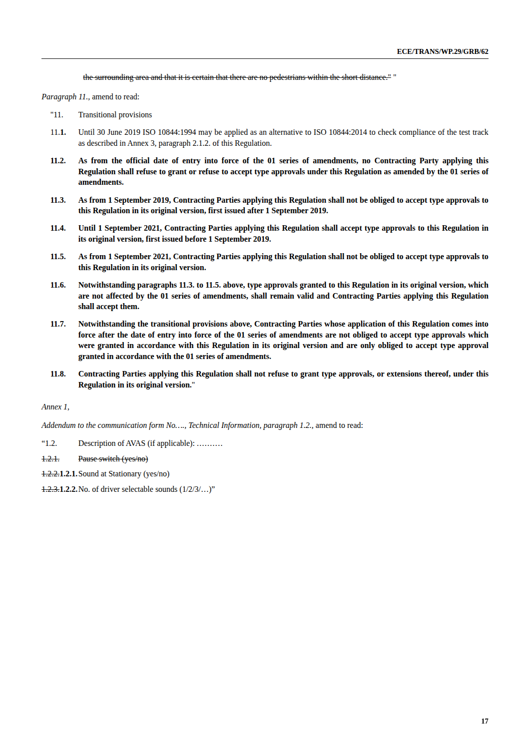ECE/TRANS/WP.29/GRB/62
the surrounding area and that it is certain that there are no pedestrians within the short distance." "
Paragraph 11., amend to read:
"11.
Transitional provisions
11.1.
Until 30 June 2019 ISO 10844:1994 may be applied as an alternative to ISO 10844:2014 to check compliance of the test track as described in Annex 3, paragraph 2.1.2. of this Regulation.
11.2.
As from the official date of entry into force of the 01 series of amendments, no Contracting Party applying this Regulation shall refuse to grant or refuse to accept type approvals under this Regulation as amended by the 01 series of amendments.
11.3.
As from 1 September 2019, Contracting Parties applying this Regulation shall not be obliged to accept type approvals to this Regulation in its original version, first issued after 1 September 2019.
11.4.
Until 1 September 2021, Contracting Parties applying this Regulation shall accept type approvals to this Regulation in its original version, first issued before 1 September 2019.
11.5.
As from 1 September 2021, Contracting Parties applying this Regulation shall not be obliged to accept type approvals to this Regulation in its original version.
11.6.
Notwithstanding paragraphs 11.3. to 11.5. above, type approvals granted to this Regulation in its original version, which are not affected by the 01 series of amendments, shall remain valid and Contracting Parties applying this Regulation shall accept them.
11.7.
Notwithstanding the transitional provisions above, Contracting Parties whose application of this Regulation comes into force after the date of entry into force of the 01 series of amendments are not obliged to accept type approvals which were granted in accordance with this Regulation in its original version and are only obliged to accept type approval granted in accordance with the 01 series of amendments.
11.8.
Contracting Parties applying this Regulation shall not refuse to grant type approvals, or extensions thereof, under this Regulation in its original version."
Annex 1,
Addendum to the communication form No…., Technical Information, paragraph 1.2., amend to read:
“1.2.
Description of AVAS (if applicable): ..........
1.2.1.
Pause switch (yes/no)
1.2.2. 1.2.1.
Sound at Stationary (yes/no)
1.2.3. 1.2.2.
No. of driver selectable sounds (1/2/3/…)”
17